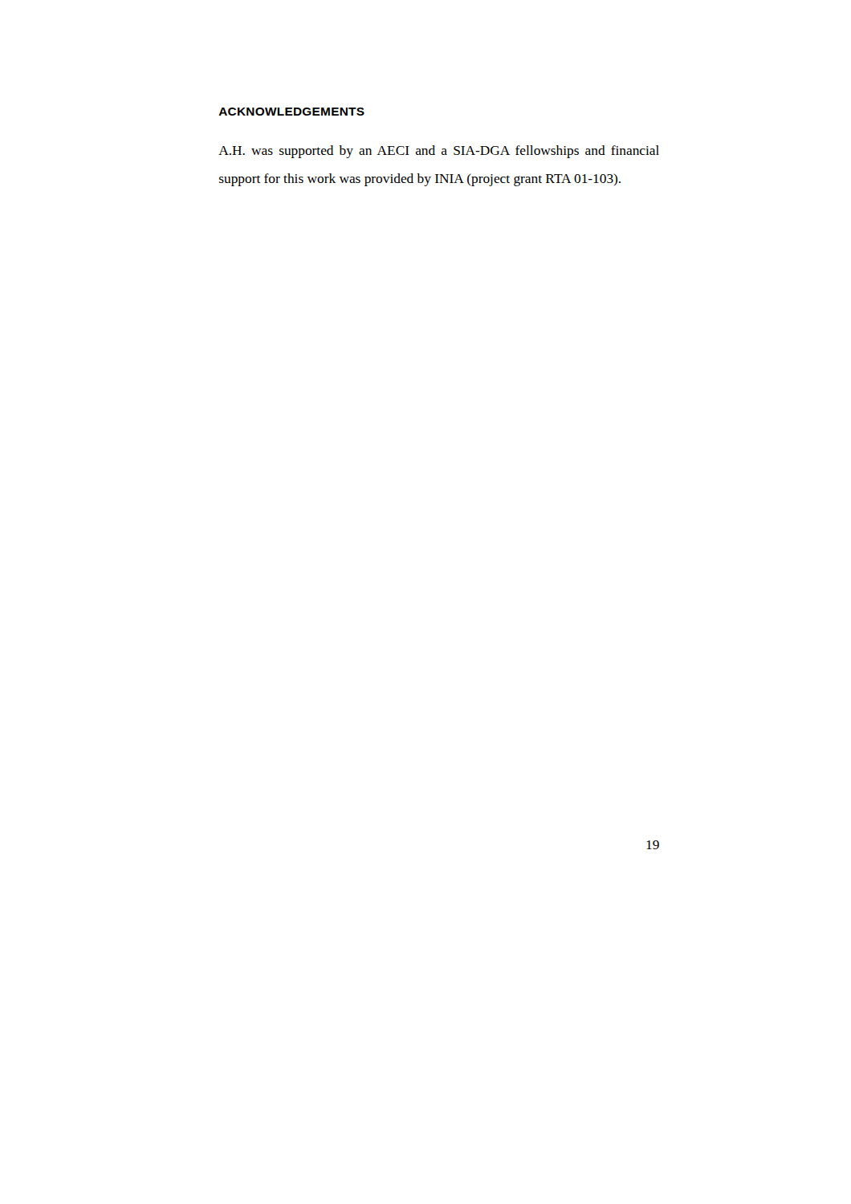ACKNOWLEDGEMENTS
A.H. was supported by an AECI and a SIA-DGA fellowships and financial support for this work was provided by INIA (project grant RTA 01-103).
19